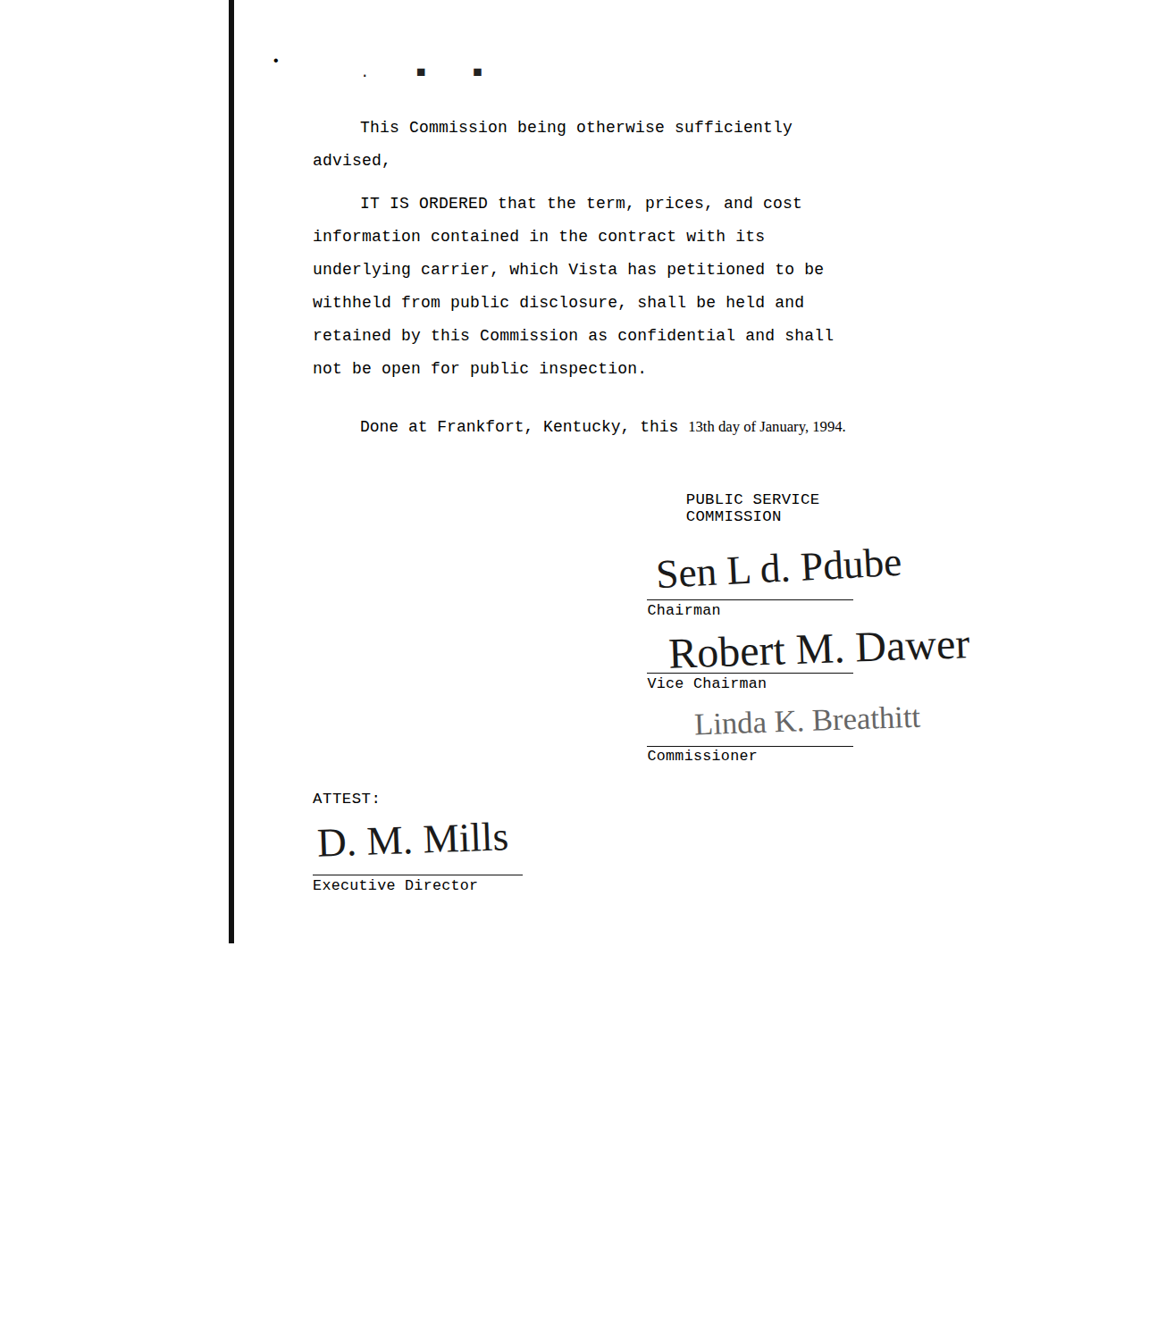•
.■■
This Commission being otherwise sufficiently advised,
IT IS ORDERED that the term, prices, and cost information contained in the contract with its underlying carrier, which Vista has petitioned to be withheld from public disclosure, shall be held and retained by this Commission as confidential and shall not be open for public inspection.
Done at Frankfort, Kentucky, this 13th day of January, 1994.
PUBLIC SERVICE COMMISSION
Sen L d. Pdube Chairman
Robert M. Dawer Vice Chairman
Linda K. Breathitt Commissioner
ATTEST:
D. M. Mills Executive Director